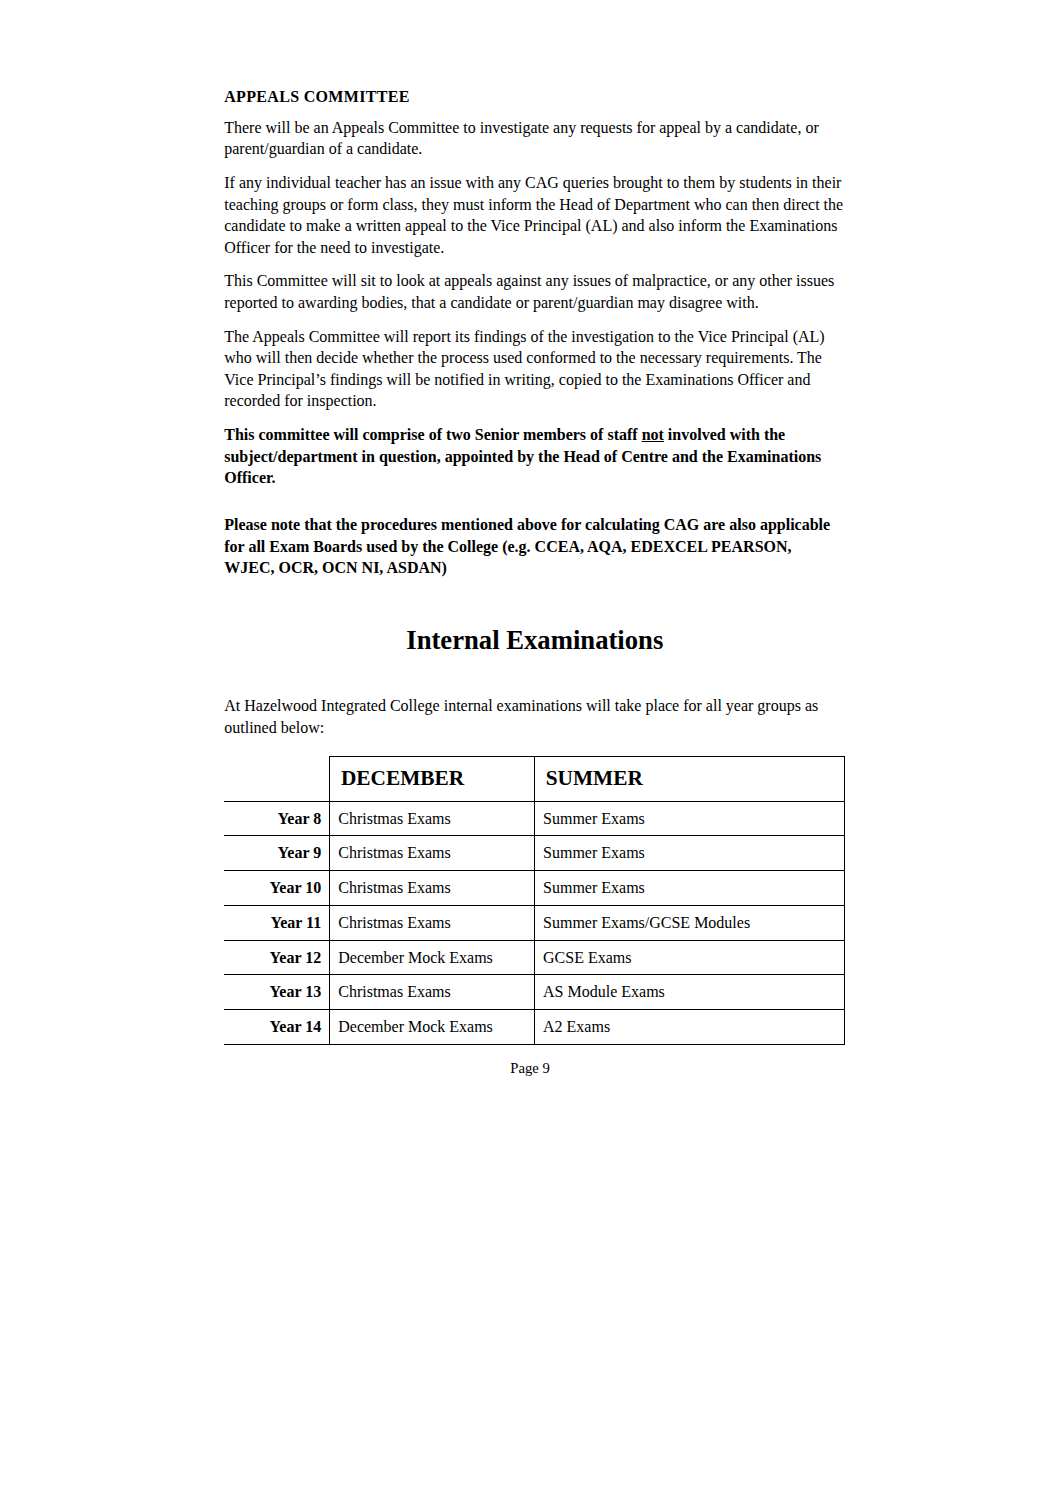APPEALS COMMITTEE
There will be an Appeals Committee to investigate any requests for appeal by a candidate, or parent/guardian of a candidate.
If any individual teacher has an issue with any CAG queries brought to them by students in their teaching groups or form class, they must inform the Head of Department who can then direct the candidate to make a written appeal to the Vice Principal (AL) and also inform the Examinations Officer for the need to investigate.
This Committee will sit to look at appeals against any issues of malpractice, or any other issues reported to awarding bodies, that a candidate or parent/guardian may disagree with.
The Appeals Committee will report its findings of the investigation to the Vice Principal (AL) who will then decide whether the process used conformed to the necessary requirements. The Vice Principal’s findings will be notified in writing, copied to the Examinations Officer and recorded for inspection.
This committee will comprise of two Senior members of staff not involved with the subject/department in question, appointed by the Head of Centre and the Examinations Officer.
Please note that the procedures mentioned above for calculating CAG are also applicable for all Exam Boards used by the College (e.g. CCEA, AQA, EDEXCEL PEARSON, WJEC, OCR, OCN NI, ASDAN)
Internal Examinations
At Hazelwood Integrated College internal examinations will take place for all year groups as outlined below:
| | DECEMBER | SUMMER |
| --- | --- | --- |
| Year 8 | Christmas Exams | Summer Exams |
| Year 9 | Christmas Exams | Summer Exams |
| Year 10 | Christmas Exams | Summer Exams |
| Year 11 | Christmas Exams | Summer Exams/GCSE Modules |
| Year 12 | December Mock Exams | GCSE Exams |
| Year 13 | Christmas Exams | AS Module Exams |
| Year 14 | December Mock Exams | A2 Exams |
Page 9